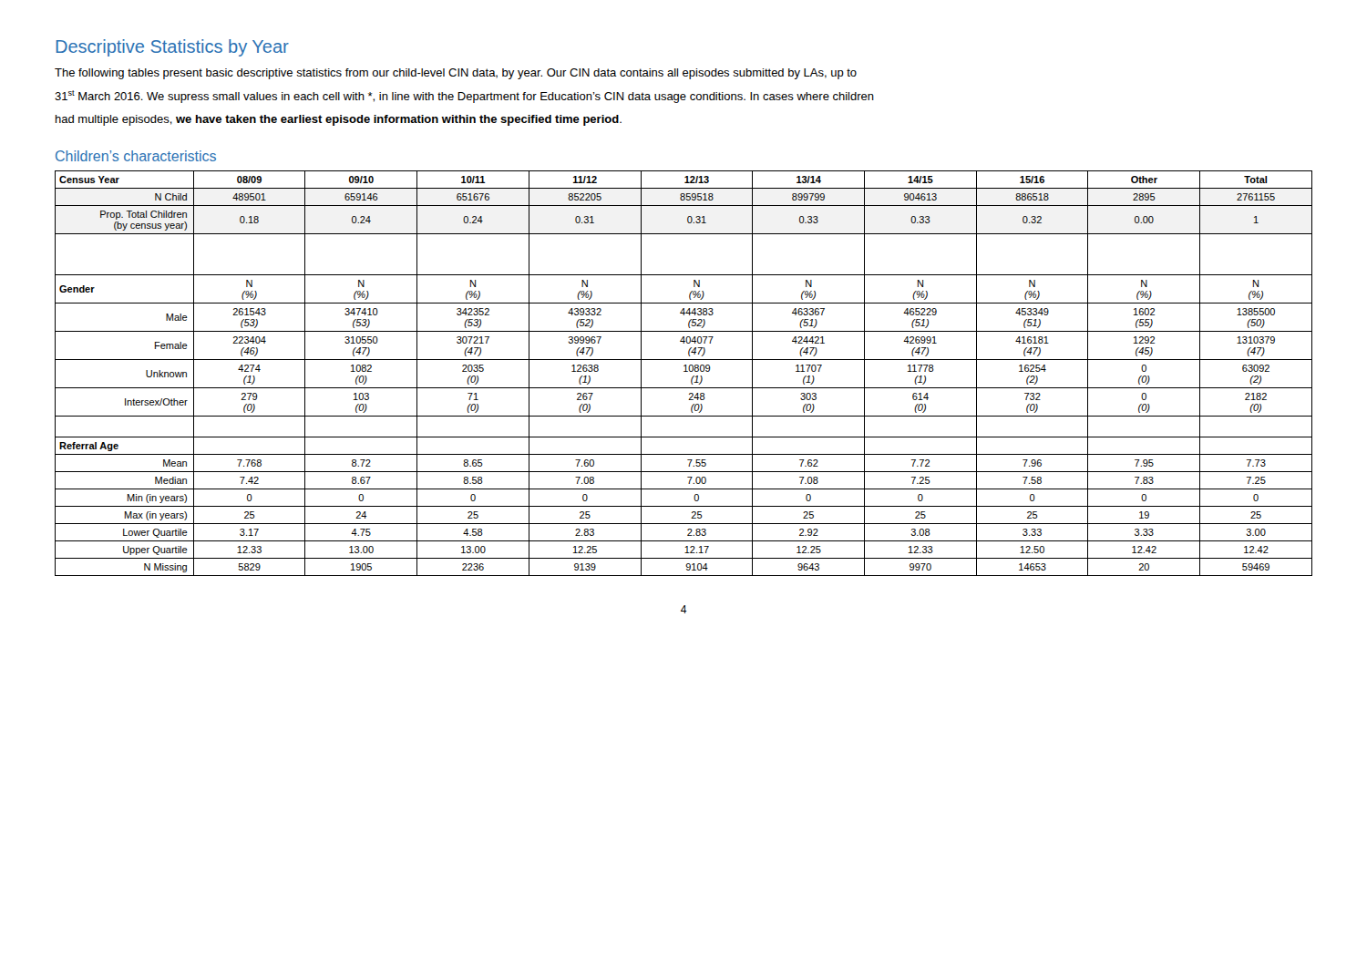Descriptive Statistics by Year
The following tables present basic descriptive statistics from our child-level CIN data, by year. Our CIN data contains all episodes submitted by LAs, up to
31st March 2016. We supress small values in each cell with *, in line with the Department for Education’s CIN data usage conditions. In cases where children
had multiple episodes, we have taken the earliest episode information within the specified time period.
Children’s characteristics
| Census Year | 08/09 | 09/10 | 10/11 | 11/12 | 12/13 | 13/14 | 14/15 | 15/16 | Other | Total |
| --- | --- | --- | --- | --- | --- | --- | --- | --- | --- | --- |
| N Child | 489501 | 659146 | 651676 | 852205 | 859518 | 899799 | 904613 | 886518 | 2895 | 2761155 |
| Prop. Total Children (by census year) | 0.18 | 0.24 | 0.24 | 0.31 | 0.31 | 0.33 | 0.33 | 0.32 | 0.00 | 1 |
| Gender | N (%) | N (%) | N (%) | N (%) | N (%) | N (%) | N (%) | N (%) | N (%) | N (%) |
| Male | 261543 (53) | 347410 (53) | 342352 (53) | 439332 (52) | 444383 (52) | 463367 (51) | 465229 (51) | 453349 (51) | 1602 (55) | 1385500 (50) |
| Female | 223404 (46) | 310550 (47) | 307217 (47) | 399967 (47) | 404077 (47) | 424421 (47) | 426991 (47) | 416181 (47) | 1292 (45) | 1310379 (47) |
| Unknown | 4274 (1) | 1082 (0) | 2035 (0) | 12638 (1) | 10809 (1) | 11707 (1) | 11778 (1) | 16254 (2) | 0 (0) | 63092 (2) |
| Intersex/Other | 279 (0) | 103 (0) | 71 (0) | 267 (0) | 248 (0) | 303 (0) | 614 (0) | 732 (0) | 0 (0) | 2182 (0) |
| Referral Age | | | | | | | | | | |
| Mean | 7.768 | 8.72 | 8.65 | 7.60 | 7.55 | 7.62 | 7.72 | 7.96 | 7.95 | 7.73 |
| Median | 7.42 | 8.67 | 8.58 | 7.08 | 7.00 | 7.08 | 7.25 | 7.58 | 7.83 | 7.25 |
| Min (in years) | 0 | 0 | 0 | 0 | 0 | 0 | 0 | 0 | 0 | 0 |
| Max (in years) | 25 | 24 | 25 | 25 | 25 | 25 | 25 | 25 | 19 | 25 |
| Lower Quartile | 3.17 | 4.75 | 4.58 | 2.83 | 2.83 | 2.92 | 3.08 | 3.33 | 3.33 | 3.00 |
| Upper Quartile | 12.33 | 13.00 | 13.00 | 12.25 | 12.17 | 12.25 | 12.33 | 12.50 | 12.42 | 12.42 |
| N Missing | 5829 | 1905 | 2236 | 9139 | 9104 | 9643 | 9970 | 14653 | 20 | 59469 |
4